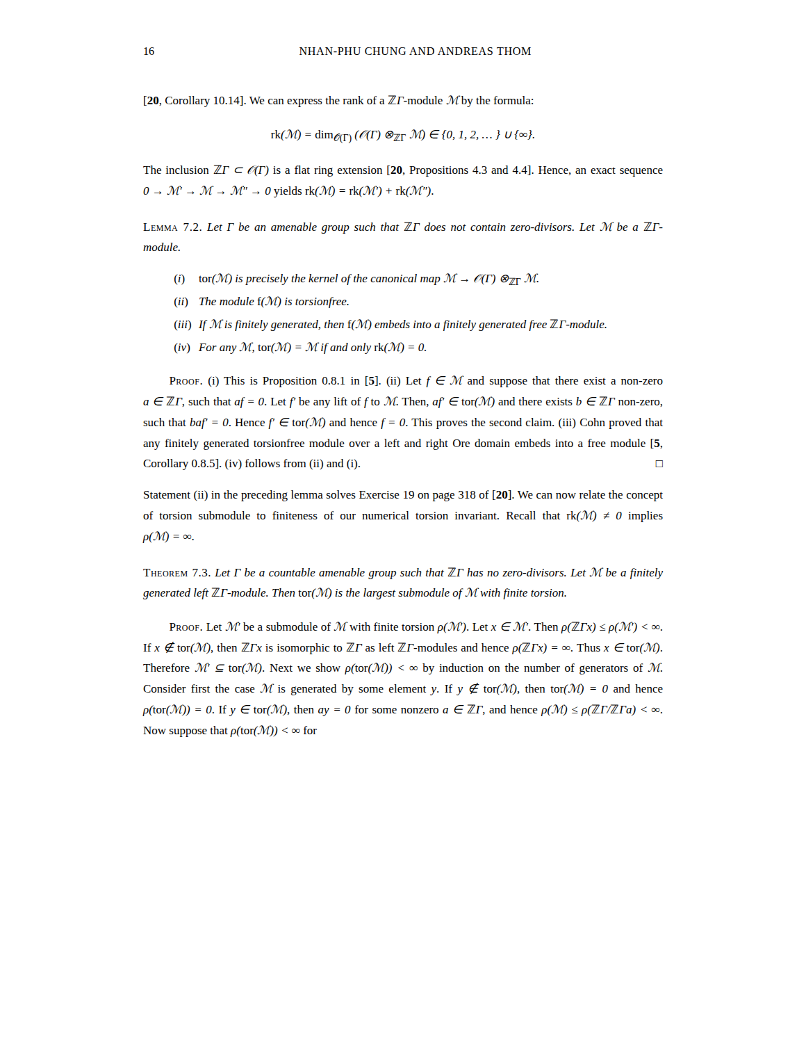16 NHAN-PHU CHUNG AND ANDREAS THOM
[20, Corollary 10.14]. We can express the rank of a ℤΓ-module ℳ by the formula:
rk(ℳ) = dim𝒪(Γ) (𝒪(Γ) ⊗ℤΓ ℳ) ∈ {0, 1, 2, … } ∪ {∞}.
The inclusion ℤΓ ⊂ 𝒪(Γ) is a flat ring extension [20, Propositions 4.3 and 4.4]. Hence, an exact sequence 0 → ℳ′ → ℳ → ℳ″ → 0 yields rk(ℳ) = rk(ℳ′) + rk(ℳ″).
Lemma 7.2. Let Γ be an amenable group such that ℤΓ does not contain zero-divisors. Let ℳ be a ℤΓ-module.
(i) tor(ℳ) is precisely the kernel of the canonical map ℳ → 𝒪(Γ) ⊗ℤΓ ℳ.
(ii) The module f(ℳ) is torsionfree.
(iii) If ℳ is finitely generated, then f(ℳ) embeds into a finitely generated free ℤΓ-module.
(iv) For any ℳ, tor(ℳ) = ℳ if and only rk(ℳ) = 0.
Proof. (i) This is Proposition 0.8.1 in [5]. (ii) Let f ∈ ℳ and suppose that there exist a non-zero a ∈ ℤΓ, such that af = 0. Let f′ be any lift of f to ℳ. Then, af′ ∈ tor(ℳ) and there exists b ∈ ℤΓ non-zero, such that baf′ = 0. Hence f′ ∈ tor(ℳ) and hence f = 0. This proves the second claim. (iii) Cohn proved that any finitely generated torsionfree module over a left and right Ore domain embeds into a free module [5, Corollary 0.8.5]. (iv) follows from (ii) and (i). □
Statement (ii) in the preceding lemma solves Exercise 19 on page 318 of [20]. We can now relate the concept of torsion submodule to finiteness of our numerical torsion invariant. Recall that rk(ℳ) ≠ 0 implies ρ(ℳ) = ∞.
Theorem 7.3. Let Γ be a countable amenable group such that ℤΓ has no zero-divisors. Let ℳ be a finitely generated left ℤΓ-module. Then tor(ℳ) is the largest submodule of ℳ with finite torsion.
Proof. Let ℳ′ be a submodule of ℳ with finite torsion ρ(ℳ′). Let x ∈ ℳ′. Then ρ(ℤΓx) ≤ ρ(ℳ′) < ∞. If x ∉ tor(ℳ), then ℤΓx is isomorphic to ℤΓ as left ℤΓ-modules and hence ρ(ℤΓx) = ∞. Thus x ∈ tor(ℳ). Therefore ℳ′ ⊆ tor(ℳ). Next we show ρ(tor(ℳ)) < ∞ by induction on the number of generators of ℳ. Consider first the case ℳ is generated by some element y. If y ∉ tor(ℳ), then tor(ℳ) = 0 and hence ρ(tor(ℳ)) = 0. If y ∈ tor(ℳ), then ay = 0 for some nonzero a ∈ ℤΓ, and hence ρ(ℳ) ≤ ρ(ℤΓ/ℤΓa) < ∞. Now suppose that ρ(tor(ℳ)) < ∞ for